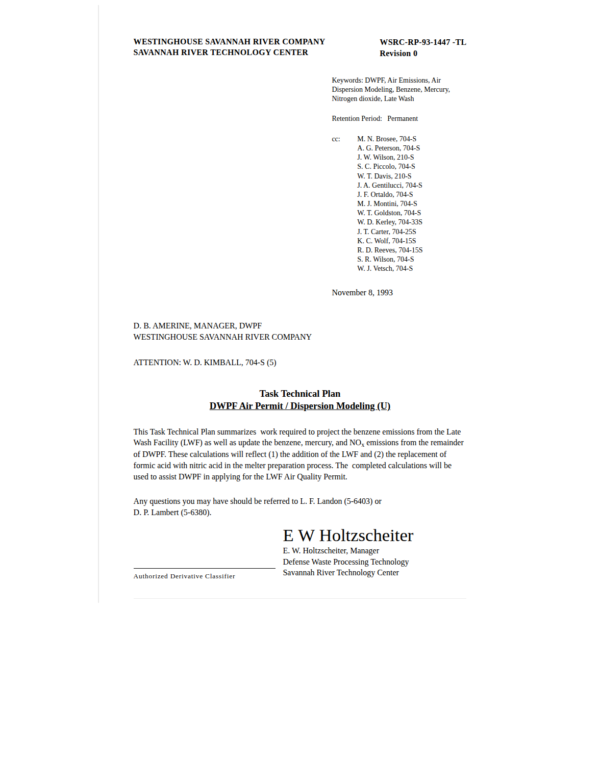WESTINGHOUSE SAVANNAH RIVER COMPANY
SAVANNAH RIVER TECHNOLOGY CENTER
WSRC-RP-93-1447 -TL
Revision 0
Keywords: DWPF, Air Emissions, Air
Dispersion Modeling, Benzene, Mercury,
Nitrogen dioxide, Late Wash
Retention Period: Permanent
cc:
M. N. Brosee, 704-S
A. G. Peterson, 704-S
J. W. Wilson, 210-S
S. C. Piccolo, 704-S
W. T. Davis, 210-S
J. A. Gentilucci, 704-S
J. F. Ortaldo, 704-S
M. J. Montini, 704-S
W. T. Goldston, 704-S
W. D. Kerley, 704-33S
J. T. Carter, 704-25S
K. C. Wolf, 704-15S
R. D. Reeves, 704-15S
S. R. Wilson, 704-S
W. J. Vetsch, 704-S
November 8, 1993
D. B. AMERINE, MANAGER, DWPF
WESTINGHOUSE SAVANNAH RIVER COMPANY
ATTENTION: W. D. KIMBALL, 704-S (5)
Task Technical Plan DWPF Air Permit / Dispersion Modeling (U)
This Task Technical Plan summarizes work required to project the benzene emissions from the Late Wash Facility (LWF) as well as update the benzene, mercury, and NOx emissions from the remainder of DWPF. These calculations will reflect (1) the addition of the LWF and (2) the replacement of formic acid with nitric acid in the melter preparation process. The completed calculations will be used to assist DWPF in applying for the LWF Air Quality Permit.
Any questions you may have should be referred to L. F. Landon (5-6403) or
D. P. Lambert (5-6380).
E W Holtzscheiter
E. W. Holtzscheiter, Manager
Defense Waste Processing Technology
Savannah River Technology Center
Authorized Derivative Classifier